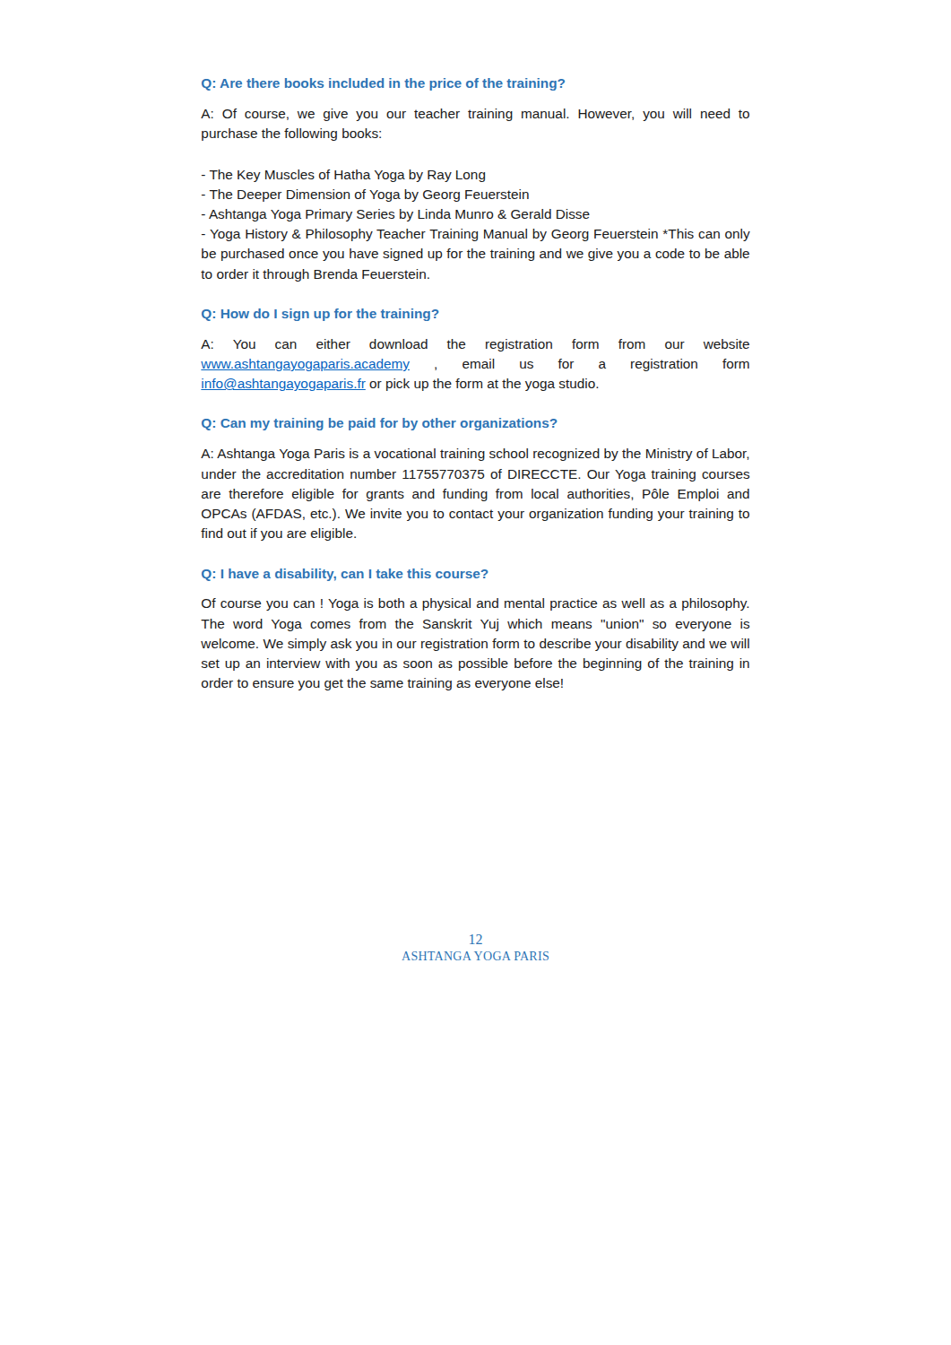Q: Are there books included in the price of the training?
A: Of course, we give you our teacher training manual. However, you will need to purchase the following books:
- The Key Muscles of Hatha Yoga by Ray Long
- The Deeper Dimension of Yoga by Georg Feuerstein
- Ashtanga Yoga Primary Series by Linda Munro & Gerald Disse
- Yoga History & Philosophy Teacher Training Manual by Georg Feuerstein *This can only be purchased once you have signed up for the training and we give you a code to be able to order it through Brenda Feuerstein.
Q: How do I sign up for the training?
A: You can either download the registration form from our website www.ashtangayogaparis.academy , email us for a registration form info@ashtangayogaparis.fr or pick up the form at the yoga studio.
Q: Can my training be paid for by other organizations?
A: Ashtanga Yoga Paris is a vocational training school recognized by the Ministry of Labor, under the accreditation number 11755770375 of DIRECCTE. Our Yoga training courses are therefore eligible for grants and funding from local authorities, Pôle Emploi and OPCAs (AFDAS, etc.). We invite you to contact your organization funding your training to find out if you are eligible.
Q: I have a disability, can I take this course?
Of course you can ! Yoga is both a physical and mental practice as well as a philosophy. The word Yoga comes from the Sanskrit Yuj which means "union" so everyone is welcome. We simply ask you in our registration form to describe your disability and we will set up an interview with you as soon as possible before the beginning of the training in order to ensure you get the same training as everyone else!
12
ASHTANGA YOGA PARIS